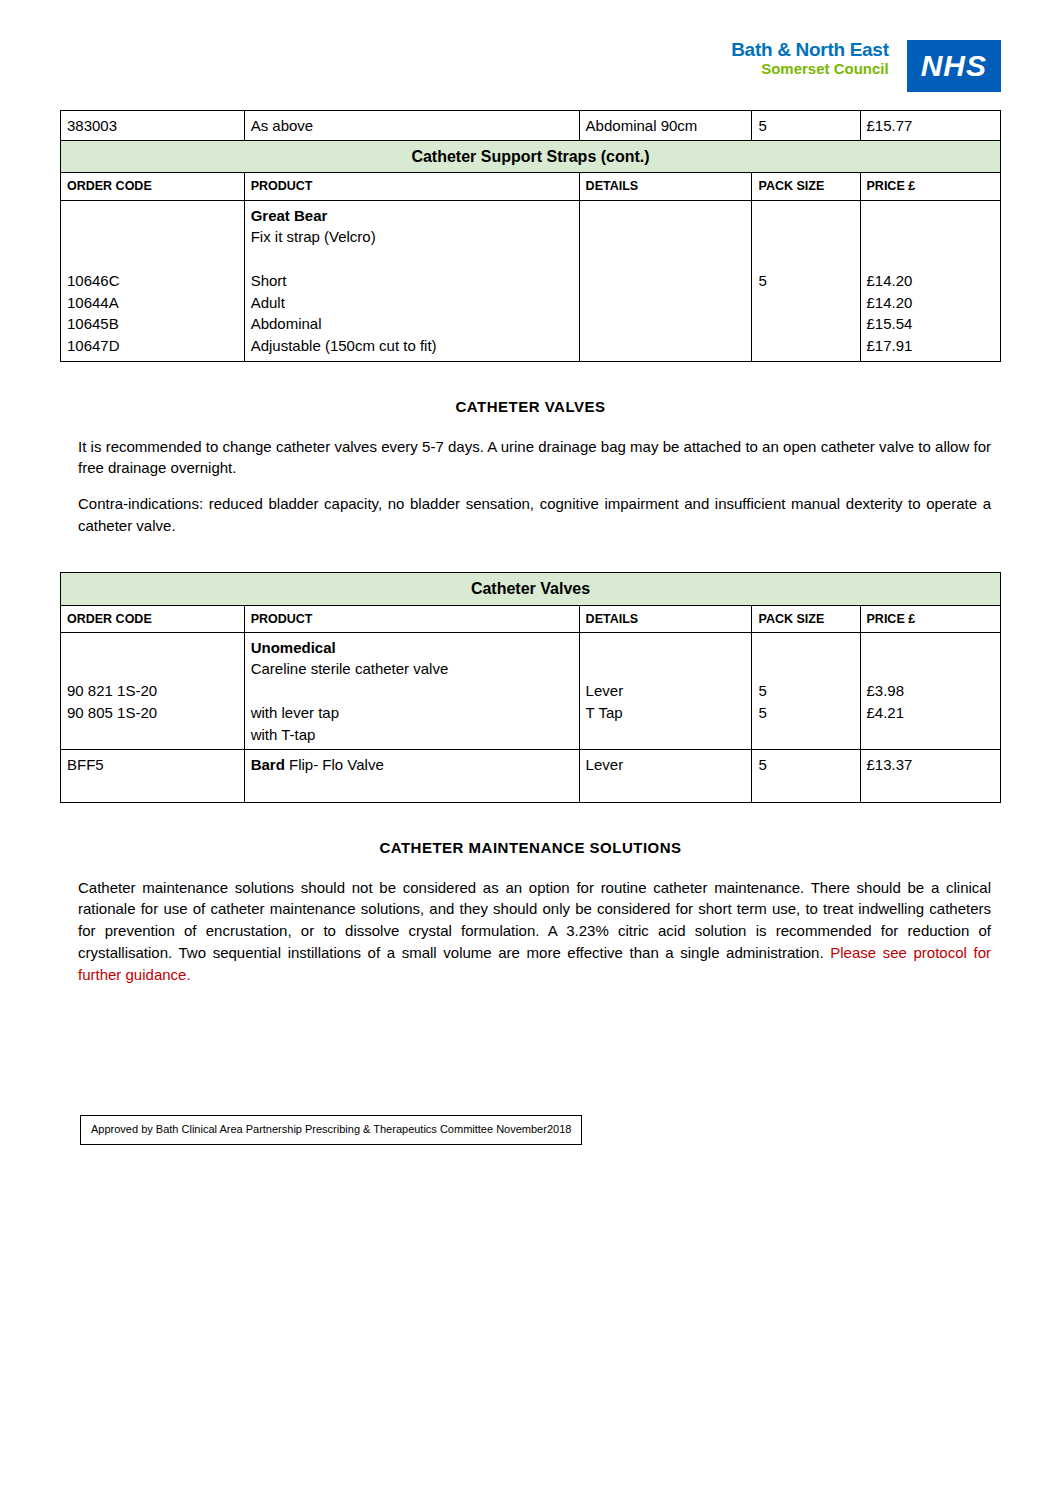Bath & North East
Somerset Council
NHS
| 383003 | As above | Abdominal 90cm | 5 | £15.77 |
| Catheter Support Straps (cont.) |
| ORDER CODE | PRODUCT | DETAILS | PACK SIZE | PRICE £ |
| 10646C 10644A 10645B 10647D | Great Bear Fix it strap (Velcro) Short Adult Abdominal Adjustable (150cm cut to fit) | | 5 | £14.20 £14.20 £15.54 £17.91 |
CATHETER VALVES
It is recommended to change catheter valves every 5-7 days. A urine drainage bag may be attached to an open catheter valve to allow for free drainage overnight.
Contra-indications: reduced bladder capacity, no bladder sensation, cognitive impairment and insufficient manual dexterity to operate a catheter valve.
| Catheter Valves |
| ORDER CODE | PRODUCT | DETAILS | PACK SIZE | PRICE £ |
| 90 821 1S-20 90 805 1S-20 | Unomedical Careline sterile catheter valve with lever tap with T-tap | Lever T Tap | 5 5 | £3.98 £4.21 |
| BFF5 | Bard Flip- Flo Valve | Lever | 5 | £13.37 |
CATHETER MAINTENANCE SOLUTIONS
Catheter maintenance solutions should not be considered as an option for routine catheter maintenance. There should be a clinical rationale for use of catheter maintenance solutions, and they should only be considered for short term use, to treat indwelling catheters for prevention of encrustation, or to dissolve crystal formulation. A 3.23% citric acid solution is recommended for reduction of crystallisation. Two sequential instillations of a small volume are more effective than a single administration. Please see protocol for further guidance.
Approved by Bath Clinical Area Partnership Prescribing & Therapeutics Committee November2018